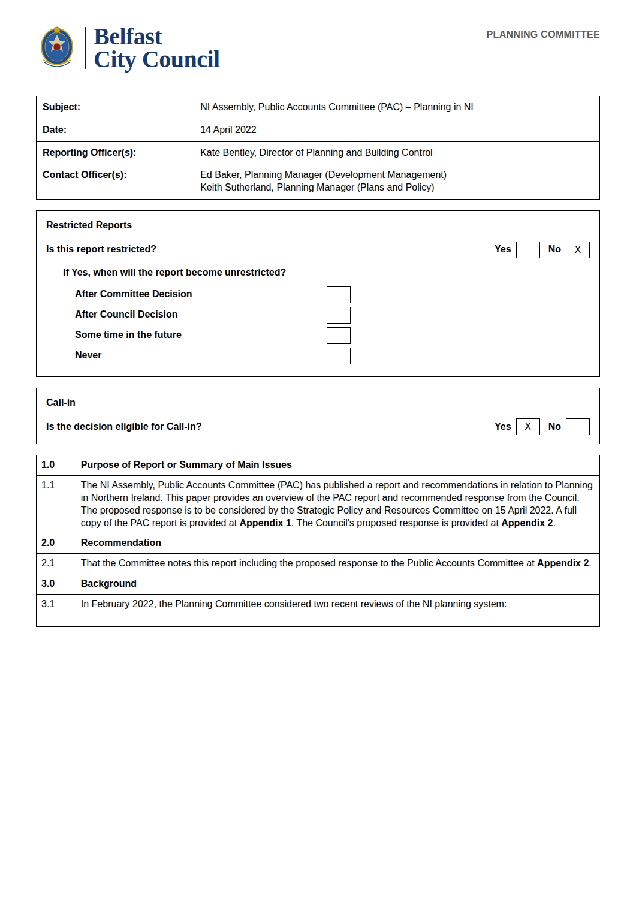Belfast
City Council
PLANNING COMMITTEE
| Subject: | NI Assembly, Public Accounts Committee (PAC) – Planning in NI |
| Date: | 14 April 2022 |
| Reporting Officer(s): | Kate Bentley, Director of Planning and Building Control |
| Contact Officer(s): | Ed Baker, Planning Manager (Development Management) Keith Sutherland, Planning Manager (Plans and Policy) |
Restricted Reports
Is this report restricted? Yes No X
If Yes, when will the report become unrestricted?
After Committee Decision
After Council Decision
Some time in the future
Never
Call-in
Is the decision eligible for Call-in? Yes X No
| 1.0 | Purpose of Report or Summary of Main Issues |
| 1.1 | The NI Assembly, Public Accounts Committee (PAC) has published a report and recommendations in relation to Planning in Northern Ireland. This paper provides an overview of the PAC report and recommended response from the Council. The proposed response is to be considered by the Strategic Policy and Resources Committee on 15 April 2022. A full copy of the PAC report is provided at Appendix 1 . The Council's proposed response is provided at Appendix 2 . |
| 2.0 | Recommendation |
| 2.1 | That the Committee notes this report including the proposed response to the Public Accounts Committee at Appendix 2 . |
| 3.0 | Background |
| 3.1 | In February 2022, the Planning Committee considered two recent reviews of the NI planning system: |